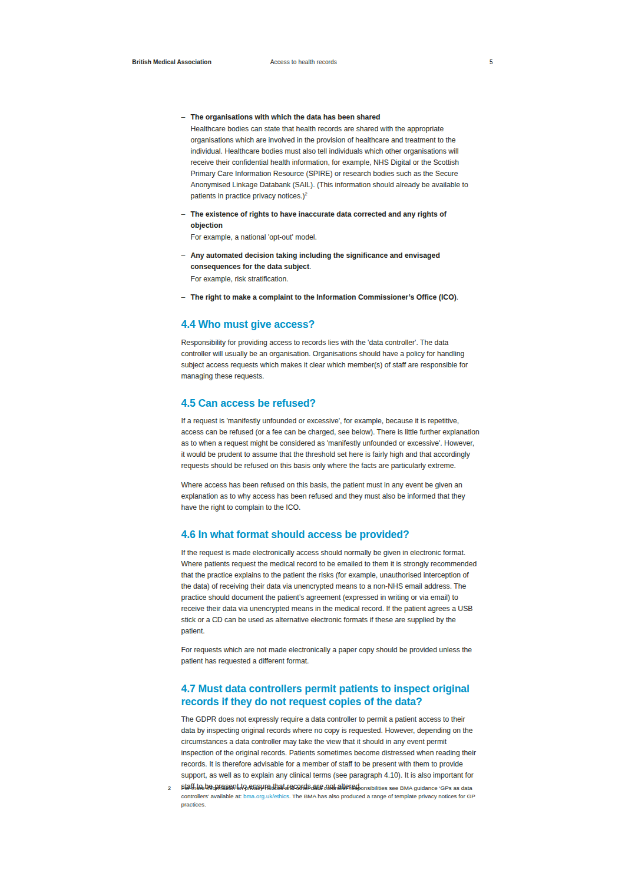British Medical Association Access to health records 5
The organisations with which the data has been shared Healthcare bodies can state that health records are shared with the appropriate organisations which are involved in the provision of healthcare and treatment to the individual. Healthcare bodies must also tell individuals which other organisations will receive their confidential health information, for example, NHS Digital or the Scottish Primary Care Information Resource (SPIRE) or research bodies such as the Secure Anonymised Linkage Databank (SAIL). (This information should already be available to patients in practice privacy notices.)2
The existence of rights to have inaccurate data corrected and any rights of objection For example, a national 'opt-out' model.
Any automated decision taking including the significance and envisaged consequences for the data subject. For example, risk stratification.
The right to make a complaint to the Information Commissioner’s Office (ICO).
4.4 Who must give access?
Responsibility for providing access to records lies with the 'data controller'. The data controller will usually be an organisation. Organisations should have a policy for handling subject access requests which makes it clear which member(s) of staff are responsible for managing these requests.
4.5 Can access be refused?
If a request is 'manifestly unfounded or excessive', for example, because it is repetitive, access can be refused (or a fee can be charged, see below). There is little further explanation as to when a request might be considered as 'manifestly unfounded or excessive'. However, it would be prudent to assume that the threshold set here is fairly high and that accordingly requests should be refused on this basis only where the facts are particularly extreme.
Where access has been refused on this basis, the patient must in any event be given an explanation as to why access has been refused and they must also be informed that they have the right to complain to the ICO.
4.6 In what format should access be provided?
If the request is made electronically access should normally be given in electronic format. Where patients request the medical record to be emailed to them it is strongly recommended that the practice explains to the patient the risks (for example, unauthorised interception of the data) of receiving their data via unencrypted means to a non-NHS email address. The practice should document the patient’s agreement (expressed in writing or via email) to receive their data via unencrypted means in the medical record. If the patient agrees a USB stick or a CD can be used as alternative electronic formats if these are supplied by the patient.
For requests which are not made electronically a paper copy should be provided unless the patient has requested a different format.
4.7 Must data controllers permit patients to inspect original records if they do not request copies of the data?
The GDPR does not expressly require a data controller to permit a patient access to their data by inspecting original records where no copy is requested. However, depending on the circumstances a data controller may take the view that it should in any event permit inspection of the original records. Patients sometimes become distressed when reading their records. It is therefore advisable for a member of staff to be present with them to provide support, as well as to explain any clinical terms (see paragraph 4.10). It is also important for staff to be present to ensure that records are not altered.
2 For more information on privacy notices and other data controller responsibilities see BMA guidance ‘GPs as data controllers’ available at: bma.org.uk/ethics. The BMA has also produced a range of template privacy notices for GP practices.